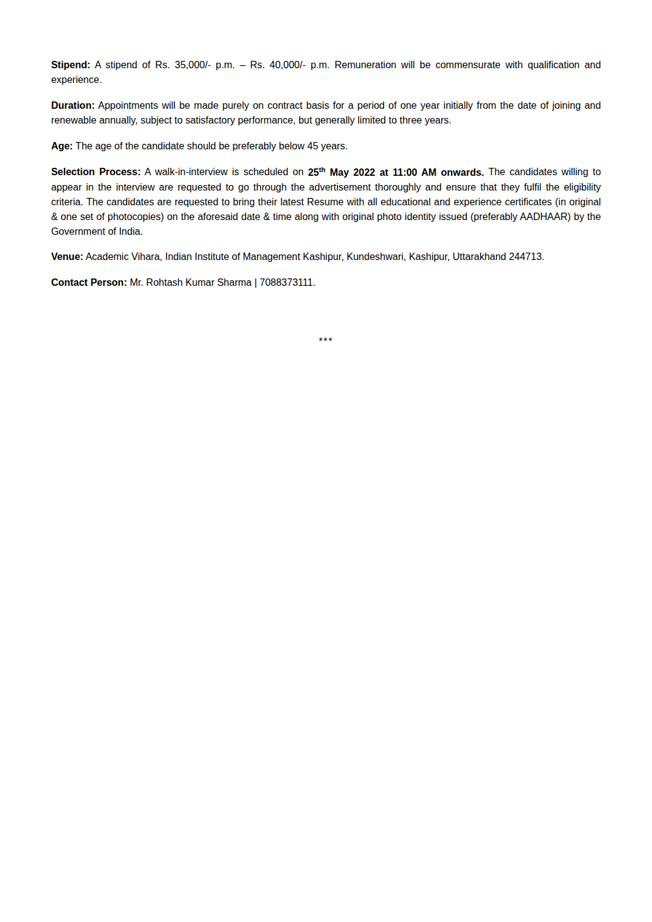Stipend: A stipend of Rs. 35,000/- p.m. – Rs. 40,000/- p.m. Remuneration will be commensurate with qualification and experience.
Duration: Appointments will be made purely on contract basis for a period of one year initially from the date of joining and renewable annually, subject to satisfactory performance, but generally limited to three years.
Age: The age of the candidate should be preferably below 45 years.
Selection Process: A walk-in-interview is scheduled on 25th May 2022 at 11:00 AM onwards. The candidates willing to appear in the interview are requested to go through the advertisement thoroughly and ensure that they fulfil the eligibility criteria. The candidates are requested to bring their latest Resume with all educational and experience certificates (in original & one set of photocopies) on the aforesaid date & time along with original photo identity issued (preferably AADHAAR) by the Government of India.
Venue: Academic Vihara, Indian Institute of Management Kashipur, Kundeshwari, Kashipur, Uttarakhand 244713.
Contact Person: Mr. Rohtash Kumar Sharma | 7088373111.
***